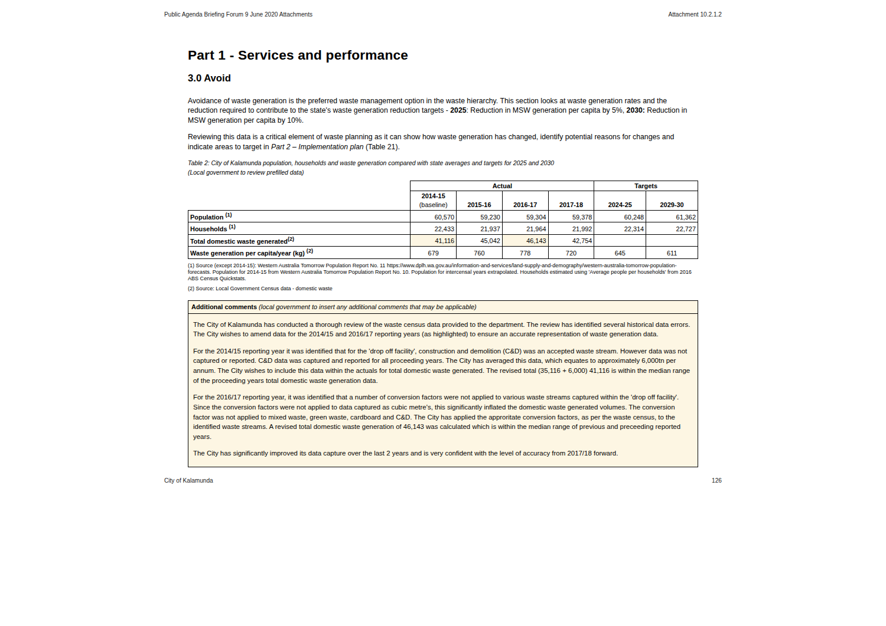Public Agenda Briefing Forum 9 June 2020 Attachments
Attachment 10.2.1.2
Part 1 - Services and performance
3.0 Avoid
Avoidance of waste generation is the preferred waste management option in the waste hierarchy. This section looks at waste generation rates and the reduction required to contribute to the state's waste generation reduction targets - 2025: Reduction in MSW generation per capita by 5%, 2030: Reduction in MSW generation per capita by 10%.
Reviewing this data is a critical element of waste planning as it can show how waste generation has changed, identify potential reasons for changes and indicate areas to target in Part 2 – Implementation plan (Table 21).
Table 2: City of Kalamunda population, households and waste generation compared with state averages and targets for 2025 and 2030
(Local government to review prefilled data)
| | Actual | Targets |
| --- | --- | --- |
| | 2014-15 (baseline) | 2015-16 | 2016-17 | 2017-18 | 2024-25 | 2029-30 |
| Population (1) | 60,570 | 59,230 | 59,304 | 59,378 | 60,248 | 61,362 |
| Households (1) | 22,433 | 21,937 | 21,964 | 21,992 | 22,314 | 22,727 |
| Total domestic waste generated (2) | 41,116 | 45,042 | 46,143 | 42,754 | | |
| Waste generation per capita/year (kg) (2) | 679 | 760 | 778 | 720 | 645 | 611 |
(1) Source (except 2014-15): Western Australia Tomorrow Population Report No. 11 https://www.dplh.wa.gov.au/information-and-services/land-supply-and-demography/western-australia-tomorrow-population-forecasts. Population for 2014-15 from Western Australia Tomorrow Population Report No. 10. Population for intercensal years extrapolated. Households estimated using 'Average people per households' from 2016 ABS Census Quickstats.
(2) Source: Local Government Census data - domestic waste
Additional comments (local government to insert any additional comments that may be applicable)
The City of Kalamunda has conducted a thorough review of the waste census data provided to the department. The review has identified several historical data errors. The City wishes to amend data for the 2014/15 and 2016/17 reporting years (as highlighted) to ensure an accurate representation of waste generation data.
For the 2014/15 reporting year it was identified that for the 'drop off facility', construction and demolition (C&D) was an accepted waste stream. However data was not captured or reported. C&D data was captured and reported for all proceeding years. The City has averaged this data, which equates to approximately 6,000tn per annum. The City wishes to include this data within the actuals for total domestic waste generated. The revised total (35,116 + 6,000) 41,116 is within the median range of the proceeding years total domestic waste generation data.
For the 2016/17 reporting year, it was identified that a number of conversion factors were not applied to various waste streams captured within the 'drop off facility'. Since the conversion factors were not applied to data captured as cubic metre's, this significantly inflated the domestic waste generated volumes. The conversion factor was not applied to mixed waste, green waste, cardboard and C&D. The City has applied the approritate conversion factors, as per the waste census, to the identified waste streams. A revised total domestic waste generation of 46,143 was calculated which is within the median range of previous and preceeding reported years.
The City has significantly improved its data capture over the last 2 years and is very confident with the level of accuracy from 2017/18 forward.
City of Kalamunda
126